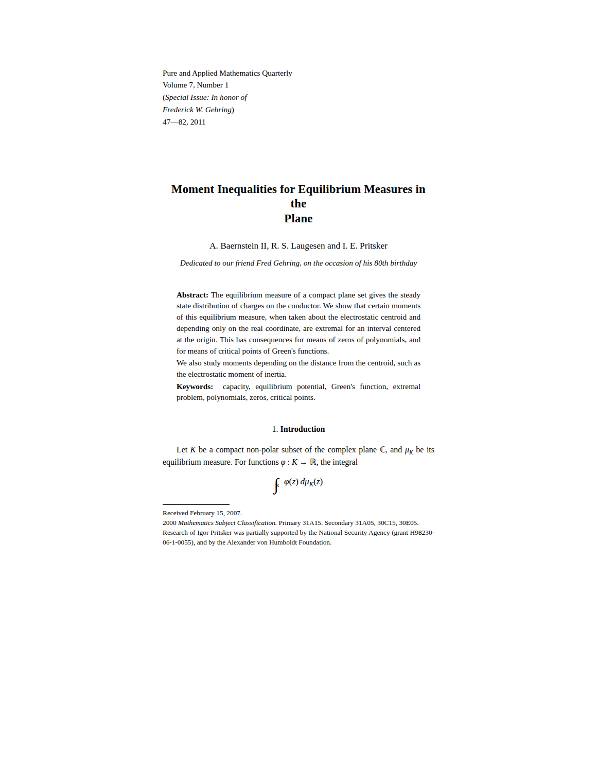Pure and Applied Mathematics Quarterly
Volume 7, Number 1
(Special Issue: In honor of
Frederick W. Gehring)
47—82, 2011
Moment Inequalities for Equilibrium Measures in the
Plane
A. Baernstein II, R. S. Laugesen and I. E. Pritsker
Dedicated to our friend Fred Gehring, on the occasion of his 80th birthday
Abstract: The equilibrium measure of a compact plane set gives the steady state distribution of charges on the conductor. We show that certain moments of this equilibrium measure, when taken about the electrostatic centroid and depending only on the real coordinate, are extremal for an interval centered at the origin. This has consequences for means of zeros of polynomials, and for means of critical points of Green's functions.
We also study moments depending on the distance from the centroid, such as the electrostatic moment of inertia.
Keywords: capacity, equilibrium potential, Green's function, extremal problem, polynomials, zeros, critical points.
1. Introduction
Let K be a compact non-polar subset of the complex plane ℂ, and μK be its equilibrium measure. For functions φ : K → ℝ, the integral
∫K φ(z) dμK(z)
Received February 15, 2007.
2000 Mathematics Subject Classification. Primary 31A15. Secondary 31A05, 30C15, 30E05.
Research of Igor Pritsker was partially supported by the National Security Agency (grant H98230-06-1-0055), and by the Alexander von Humboldt Foundation.